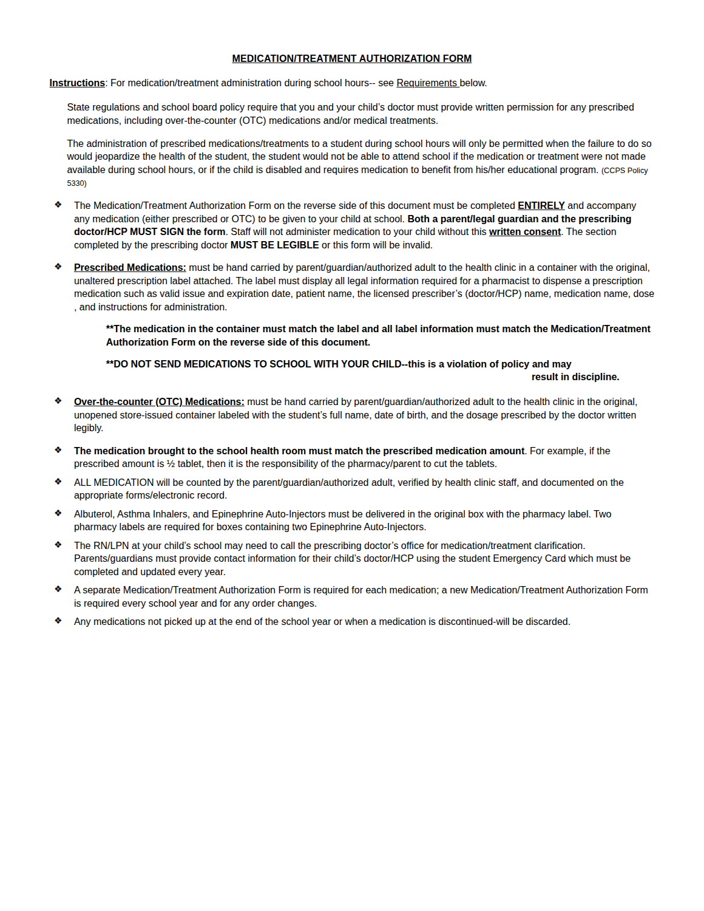MEDICATION/TREATMENT AUTHORIZATION FORM
Instructions: For medication/treatment administration during school hours-- see Requirements below.
State regulations and school board policy require that you and your child’s doctor must provide written permission for any prescribed medications, including over-the-counter (OTC) medications and/or medical treatments.
The administration of prescribed medications/treatments to a student during school hours will only be permitted when the failure to do so would jeopardize the health of the student, the student would not be able to attend school if the medication or treatment were not made available during school hours, or if the child is disabled and requires medication to benefit from his/her educational program. (CCPS Policy 5330)
The Medication/Treatment Authorization Form on the reverse side of this document must be completed ENTIRELY and accompany any medication (either prescribed or OTC) to be given to your child at school. Both a parent/legal guardian and the prescribing doctor/HCP MUST SIGN the form. Staff will not administer medication to your child without this written consent. The section completed by the prescribing doctor MUST BE LEGIBLE or this form will be invalid.
Prescribed Medications: must be hand carried by parent/guardian/authorized adult to the health clinic in a container with the original, unaltered prescription label attached. The label must display all legal information required for a pharmacist to dispense a prescription medication such as valid issue and expiration date, patient name, the licensed prescriber’s (doctor/HCP) name, medication name, dose , and instructions for administration.
**The medication in the container must match the label and all label information must match the Medication/Treatment Authorization Form on the reverse side of this document.
**DO NOT SEND MEDICATIONS TO SCHOOL WITH YOUR CHILD--this is a violation of policy and may result in discipline.
Over-the-counter (OTC) Medications: must be hand carried by parent/guardian/authorized adult to the health clinic in the original, unopened store-issued container labeled with the student’s full name, date of birth, and the dosage prescribed by the doctor written legibly.
The medication brought to the school health room must match the prescribed medication amount. For example, if the prescribed amount is ½ tablet, then it is the responsibility of the pharmacy/parent to cut the tablets.
ALL MEDICATION will be counted by the parent/guardian/authorized adult, verified by health clinic staff, and documented on the appropriate forms/electronic record.
Albuterol, Asthma Inhalers, and Epinephrine Auto-Injectors must be delivered in the original box with the pharmacy label. Two pharmacy labels are required for boxes containing two Epinephrine Auto-Injectors.
The RN/LPN at your child’s school may need to call the prescribing doctor’s office for medication/treatment clarification. Parents/guardians must provide contact information for their child’s doctor/HCP using the student Emergency Card which must be completed and updated every year.
A separate Medication/Treatment Authorization Form is required for each medication; a new Medication/Treatment Authorization Form is required every school year and for any order changes.
Any medications not picked up at the end of the school year or when a medication is discontinued-will be discarded.